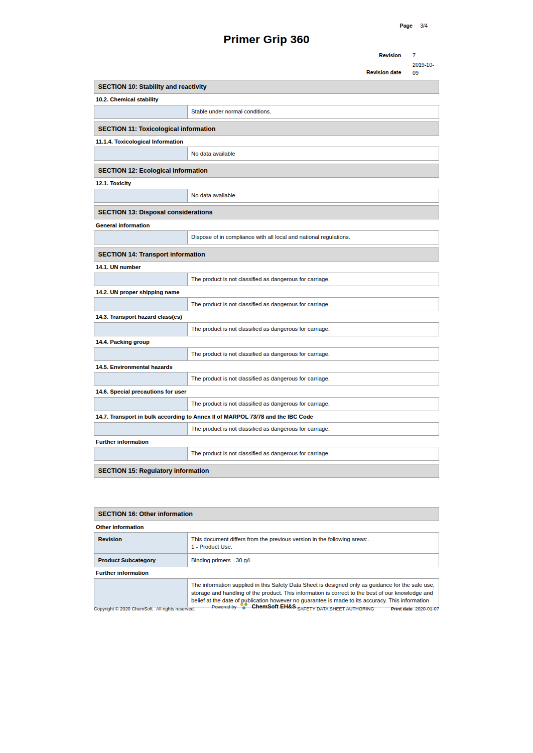Page 3/4
Primer Grip 360
Revision 7
Revision date 2019-10-09
SECTION 10: Stability and reactivity
10.2. Chemical stability
| | Stable under normal conditions. |
SECTION 11: Toxicological information
11.1.4. Toxicological Information
| | No data available |
SECTION 12: Ecological information
12.1. Toxicity
| | No data available |
SECTION 13: Disposal considerations
General information
| | Dispose of in compliance with all local and national regulations. |
SECTION 14: Transport information
14.1. UN number
| | The product is not classified as dangerous for carriage. |
14.2. UN proper shipping name
| | The product is not classified as dangerous for carriage. |
14.3. Transport hazard class(es)
| | The product is not classified as dangerous for carriage. |
14.4. Packing group
| | The product is not classified as dangerous for carriage. |
14.5. Environmental hazards
| | The product is not classified as dangerous for carriage. |
14.6. Special precautions for user
| | The product is not classified as dangerous for carriage. |
14.7. Transport in bulk according to Annex II of MARPOL 73/78 and the IBC Code
| | The product is not classified as dangerous for carriage. |
Further information
| | The product is not classified as dangerous for carriage. |
SECTION 15: Regulatory information
SECTION 16: Other information
Other information
| Revision | This document differs from the previous version in the following areas:. 1 - Product Use. |
| Product Subcategory | Binding primers - 30 g/l. |
Further information
| | The information supplied in this Safety Data Sheet is designed only as guidance for the safe use, storage and handling of the product. This information is correct to the best of our knowledge and belief at the date of publication however no guarantee is made to its accuracy. This information |
Copyright © 2020 ChemSoft. All rights reserved.
Powered by ChemSoft EH&S SAFETY DATA SHEET AUTHORING
Print date 2020-01-07